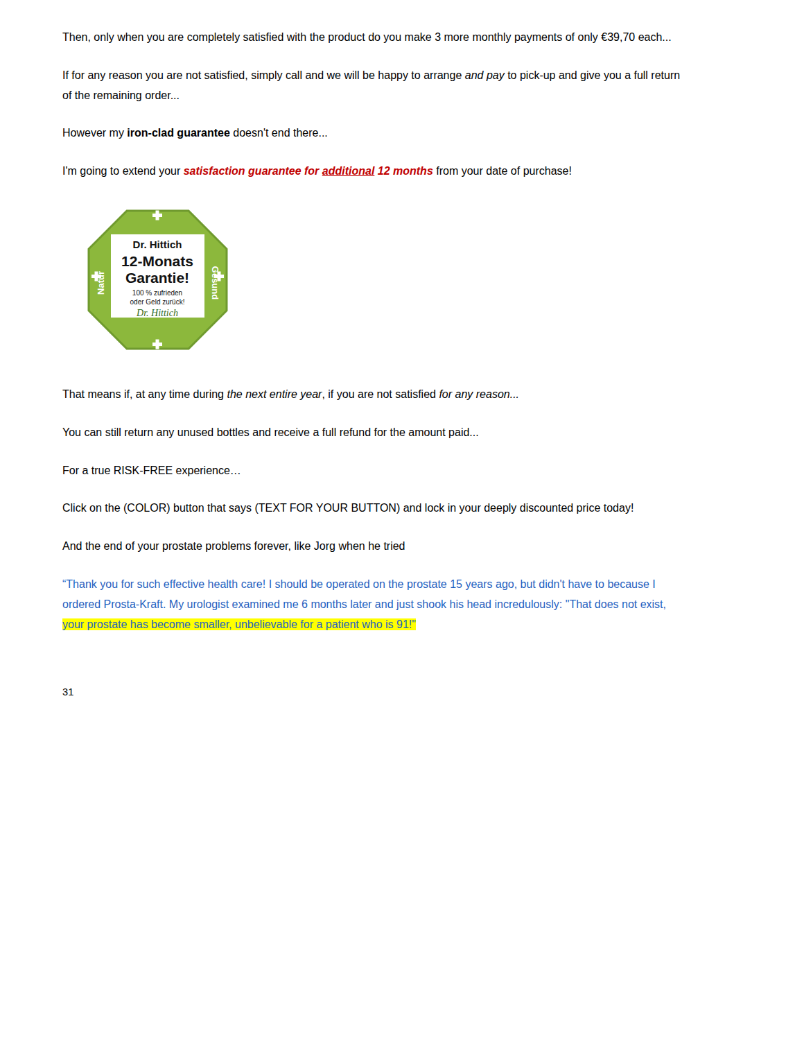Then, only when you are completely satisfied with the product do you make 3 more monthly payments of only €39,70 each...
If for any reason you are not satisfied, simply call and we will be happy to arrange and pay to pick-up and give you a full return of the remaining order...
However my iron-clad guarantee doesn't end there...
I'm going to extend your satisfaction guarantee for additional 12 months from your date of purchase!
Natur Gesund Dr. Hittich 12-Monats Garantie! 100 % zufrieden oder Geld zurück! Dr. Hittich
That means if, at any time during the next entire year, if you are not satisfied for any reason...
You can still return any unused bottles and receive a full refund for the amount paid...
For a true RISK-FREE experience…
Click on the (COLOR) button that says (TEXT FOR YOUR BUTTON) and lock in your deeply discounted price today!
And the end of your prostate problems forever, like Jorg when he tried
“Thank you for such effective health care! I should be operated on the prostate 15 years ago, but didn't have to because I ordered Prosta-Kraft. My urologist examined me 6 months later and just shook his head incredulously: "That does not exist, your prostate has become smaller, unbelievable for a patient who is 91!"
31